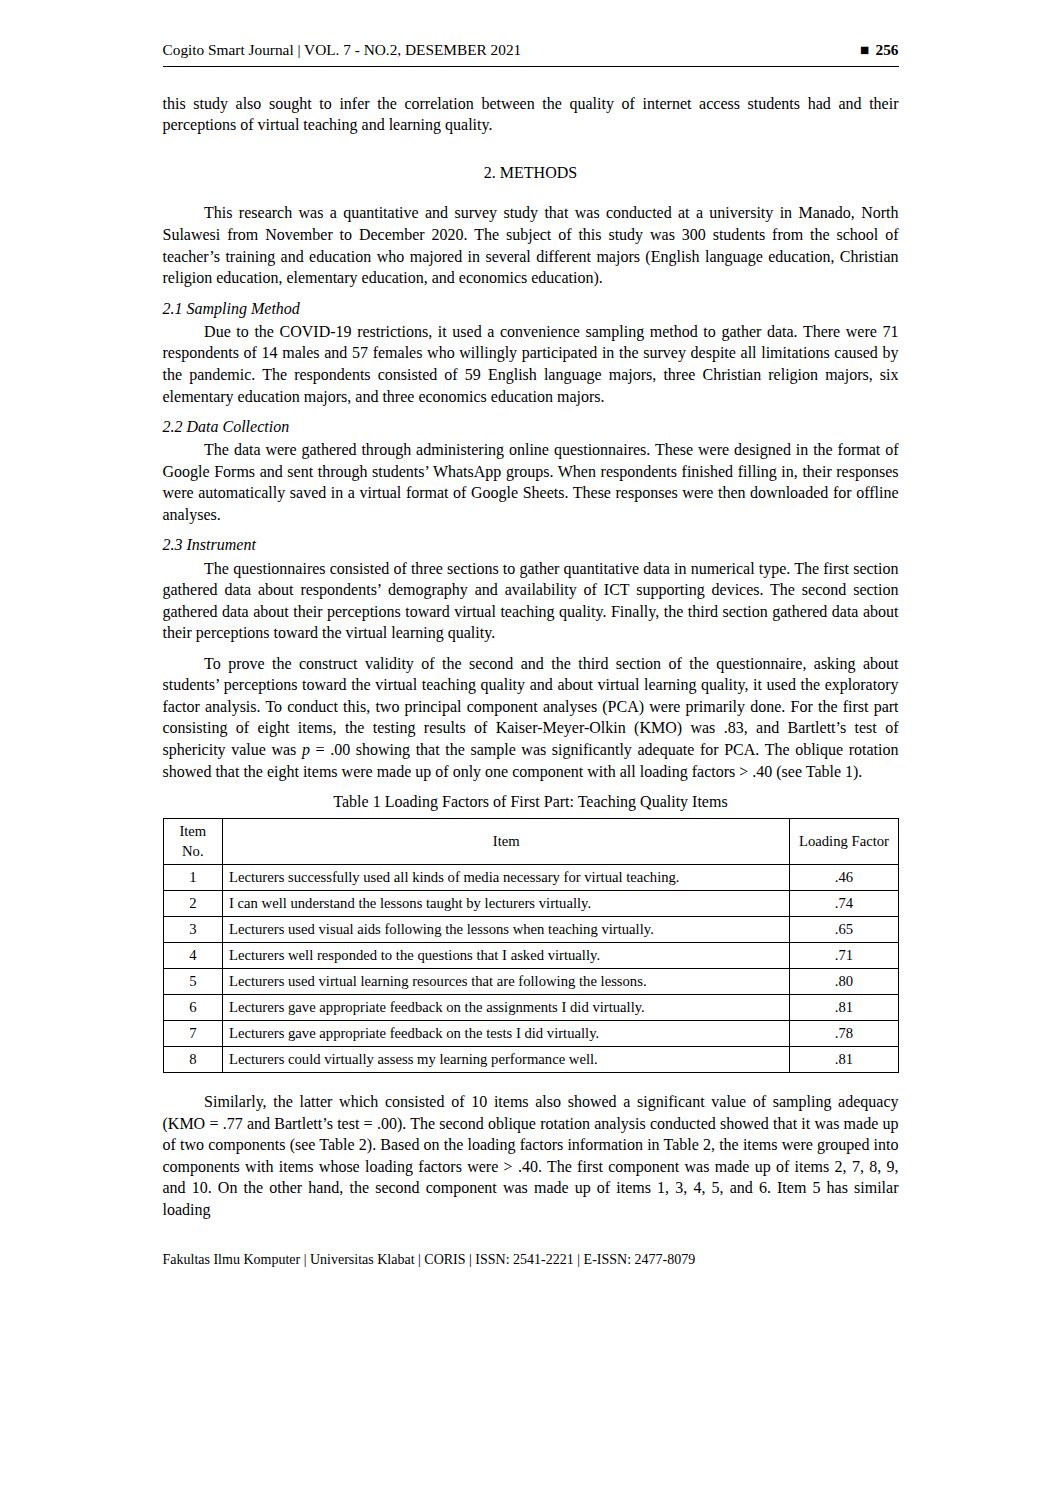Cogito Smart Journal | VOL. 7 - NO.2, DESEMBER 2021
■256
this study also sought to infer the correlation between the quality of internet access students had and their perceptions of virtual teaching and learning quality.
2. METHODS
This research was a quantitative and survey study that was conducted at a university in Manado, North Sulawesi from November to December 2020. The subject of this study was 300 students from the school of teacher’s training and education who majored in several different majors (English language education, Christian religion education, elementary education, and economics education).
2.1 Sampling Method
Due to the COVID-19 restrictions, it used a convenience sampling method to gather data. There were 71 respondents of 14 males and 57 females who willingly participated in the survey despite all limitations caused by the pandemic. The respondents consisted of 59 English language majors, three Christian religion majors, six elementary education majors, and three economics education majors.
2.2 Data Collection
The data were gathered through administering online questionnaires. These were designed in the format of Google Forms and sent through students’ WhatsApp groups. When respondents finished filling in, their responses were automatically saved in a virtual format of Google Sheets. These responses were then downloaded for offline analyses.
2.3 Instrument
The questionnaires consisted of three sections to gather quantitative data in numerical type. The first section gathered data about respondents’ demography and availability of ICT supporting devices. The second section gathered data about their perceptions toward virtual teaching quality. Finally, the third section gathered data about their perceptions toward the virtual learning quality.
To prove the construct validity of the second and the third section of the questionnaire, asking about students’ perceptions toward the virtual teaching quality and about virtual learning quality, it used the exploratory factor analysis. To conduct this, two principal component analyses (PCA) were primarily done. For the first part consisting of eight items, the testing results of Kaiser-Meyer-Olkin (KMO) was .83, and Bartlett’s test of sphericity value was p = .00 showing that the sample was significantly adequate for PCA. The oblique rotation showed that the eight items were made up of only one component with all loading factors > .40 (see Table 1).
Table 1 Loading Factors of First Part: Teaching Quality Items
| Item No. | Item | Loading Factor |
| --- | --- | --- |
| 1 | Lecturers successfully used all kinds of media necessary for virtual teaching. | .46 |
| 2 | I can well understand the lessons taught by lecturers virtually. | .74 |
| 3 | Lecturers used visual aids following the lessons when teaching virtually. | .65 |
| 4 | Lecturers well responded to the questions that I asked virtually. | .71 |
| 5 | Lecturers used virtual learning resources that are following the lessons. | .80 |
| 6 | Lecturers gave appropriate feedback on the assignments I did virtually. | .81 |
| 7 | Lecturers gave appropriate feedback on the tests I did virtually. | .78 |
| 8 | Lecturers could virtually assess my learning performance well. | .81 |
Similarly, the latter which consisted of 10 items also showed a significant value of sampling adequacy (KMO = .77 and Bartlett’s test = .00). The second oblique rotation analysis conducted showed that it was made up of two components (see Table 2). Based on the loading factors information in Table 2, the items were grouped into components with items whose loading factors were > .40. The first component was made up of items 2, 7, 8, 9, and 10. On the other hand, the second component was made up of items 1, 3, 4, 5, and 6. Item 5 has similar loading
Fakultas Ilmu Komputer | Universitas Klabat | CORIS | ISSN: 2541-2221 | E-ISSN: 2477-8079